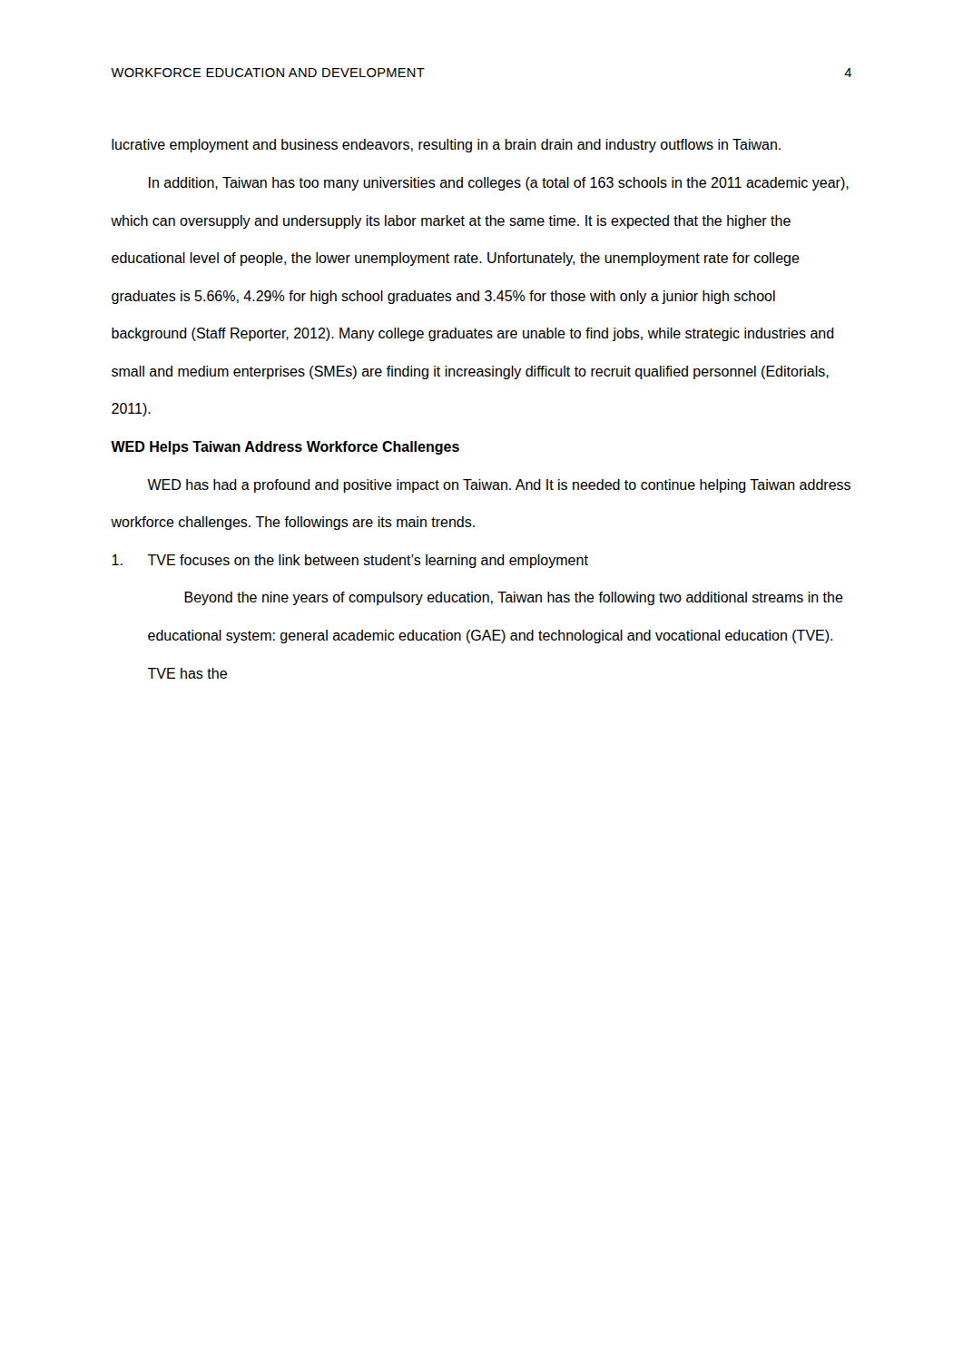Workforce Education and Development 4
lucrative employment and business endeavors, resulting in a brain drain and industry outflows in Taiwan.
In addition, Taiwan has too many universities and colleges (a total of 163 schools in the 2011 academic year), which can oversupply and undersupply its labor market at the same time. It is expected that the higher the educational level of people, the lower unemployment rate. Unfortunately, the unemployment rate for college graduates is 5.66%, 4.29% for high school graduates and 3.45% for those with only a junior high school background (Staff Reporter, 2012). Many college graduates are unable to find jobs, while strategic industries and small and medium enterprises (SMEs) are finding it increasingly difficult to recruit qualified personnel (Editorials, 2011).
WED Helps Taiwan Address Workforce Challenges
WED has had a profound and positive impact on Taiwan. And It is needed to continue helping Taiwan address workforce challenges. The followings are its main trends.
TVE focuses on the link between student’s learning and employment
Beyond the nine years of compulsory education, Taiwan has the following two additional streams in the educational system: general academic education (GAE) and technological and vocational education (TVE). TVE has the